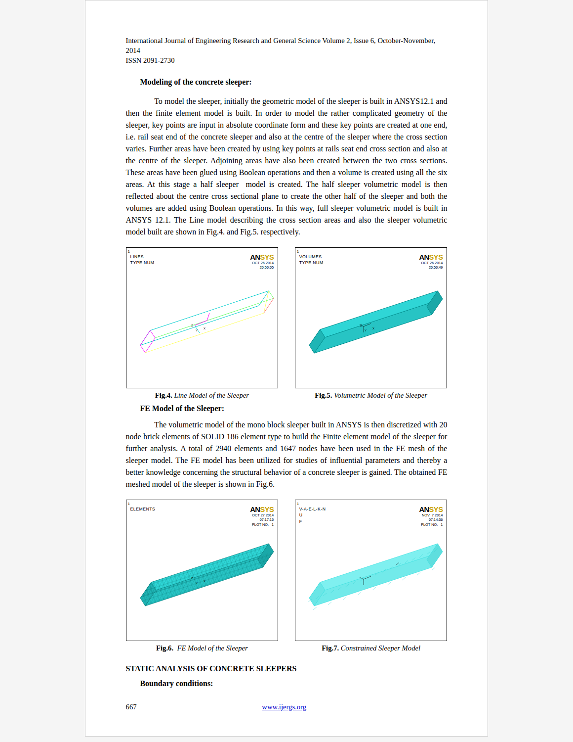International Journal of Engineering Research and General Science Volume 2, Issue 6, October-November, 2014
ISSN 2091-2730
Modeling of the concrete sleeper:
To model the sleeper, initially the geometric model of the sleeper is built in ANSYS12.1 and then the finite element model is built. In order to model the rather complicated geometry of the sleeper, key points are input in absolute coordinate form and these key points are created at one end, i.e. rail seat end of the concrete sleeper and also at the centre of the sleeper where the cross section varies. Further areas have been created by using key points at rails seat end cross section and also at the centre of the sleeper. Adjoining areas have also been created between the two cross sections. These areas have been glued using Boolean operations and then a volume is created using all the six areas. At this stage a half sleeper model is created. The half sleeper volumetric model is then reflected about the centre cross sectional plane to create the other half of the sleeper and both the volumes are added using Boolean operations. In this way, full sleeper volumetric model is built in ANSYS 12.1. The Line model describing the cross section areas and also the sleeper volumetric model built are shown in Fig.4. and Fig.5. respectively.
1 LINES TYPE NUM AN SYS OCT 26 2014
20:50:05 Y Z X
1 VOLUMES TYPE NUM AN SYS OCT 26 2014
20:50:49 Y Z X
Fig.4. Line Model of the Sleeper
Fig.5. Volumetric Model of the Sleeper
FE Model of the Sleeper:
The volumetric model of the mono block sleeper built in ANSYS is then discretized with 20 node brick elements of SOLID 186 element type to build the Finite element model of the sleeper for further analysis. A total of 2940 elements and 1647 nodes have been used in the FE mesh of the sleeper model. The FE model has been utilized for studies of influential parameters and thereby a better knowledge concerning the structural behavior of a concrete sleeper is gained. The obtained FE meshed model of the sleeper is shown in Fig.6.
1 ELEMENTS AN SYS OCT 27 2014
07:17:15
PLOT NO. 1 Y Z X
1 V-A-E-L-K-N U
F AN SYS NOV 7 2014
07:14:36
PLOT NO. 1
Fig.6. FE Model of the Sleeper
Fig.7. Constrained Sleeper Model
STATIC ANALYSIS OF CONCRETE SLEEPERS
Boundary conditions:
667
www.ijergs.org